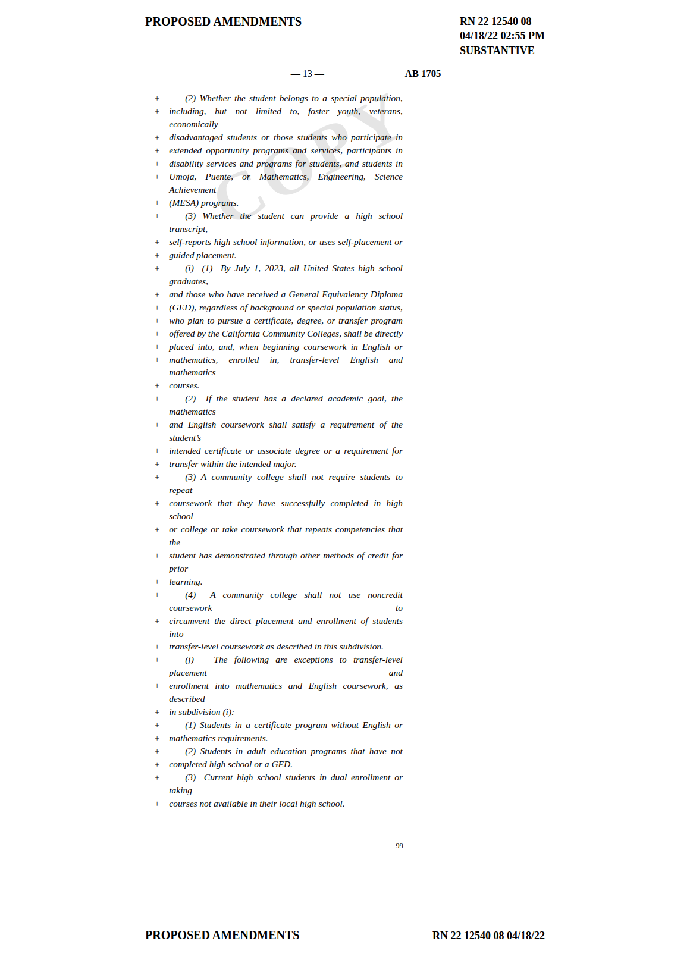COPY
PROPOSED AMENDMENTS
RN 22 12540 08
04/18/22 02:55 PM
SUBSTANTIVE
— 13 — AB 1705
+ (2) Whether the student belongs to a special population,
+including, but not limited to, foster youth, veterans, economically
+disadvantaged students or those students who participate in
+extended opportunity programs and services, participants in
+disability services and programs for students, and students in
+Umoja, Puente, or Mathematics, Engineering, Science Achievement
+(MESA) programs.
+ (3) Whether the student can provide a high school transcript,
+self-reports high school information, or uses self-placement or
+guided placement.
+ (i) (1) By July 1, 2023, all United States high school graduates,
+and those who have received a General Equivalency Diploma
+(GED), regardless of background or special population status,
+who plan to pursue a certificate, degree, or transfer program
+offered by the California Community Colleges, shall be directly
+placed into, and, when beginning coursework in English or
+mathematics, enrolled in, transfer-level English and mathematics
+courses.
+ (2) If the student has a declared academic goal, the mathematics
+and English coursework shall satisfy a requirement of the student’s
+intended certificate or associate degree or a requirement for
+transfer within the intended major.
+ (3) A community college shall not require students to repeat
+coursework that they have successfully completed in high school
+or college or take coursework that repeats competencies that the
+student has demonstrated through other methods of credit for prior
+learning.
+ (4) A community college shall not use noncredit coursework to
+circumvent the direct placement and enrollment of students into
+transfer-level coursework as described in this subdivision.
+ (j) The following are exceptions to transfer-level placement and
+enrollment into mathematics and English coursework, as described
+in subdivision (i):
+ (1) Students in a certificate program without English or
+mathematics requirements.
+ (2) Students in adult education programs that have not
+completed high school or a GED.
+ (3) Current high school students in dual enrollment or taking
+courses not available in their local high school.
99
PROPOSED AMENDMENTS
RN 22 12540 08 04/18/22